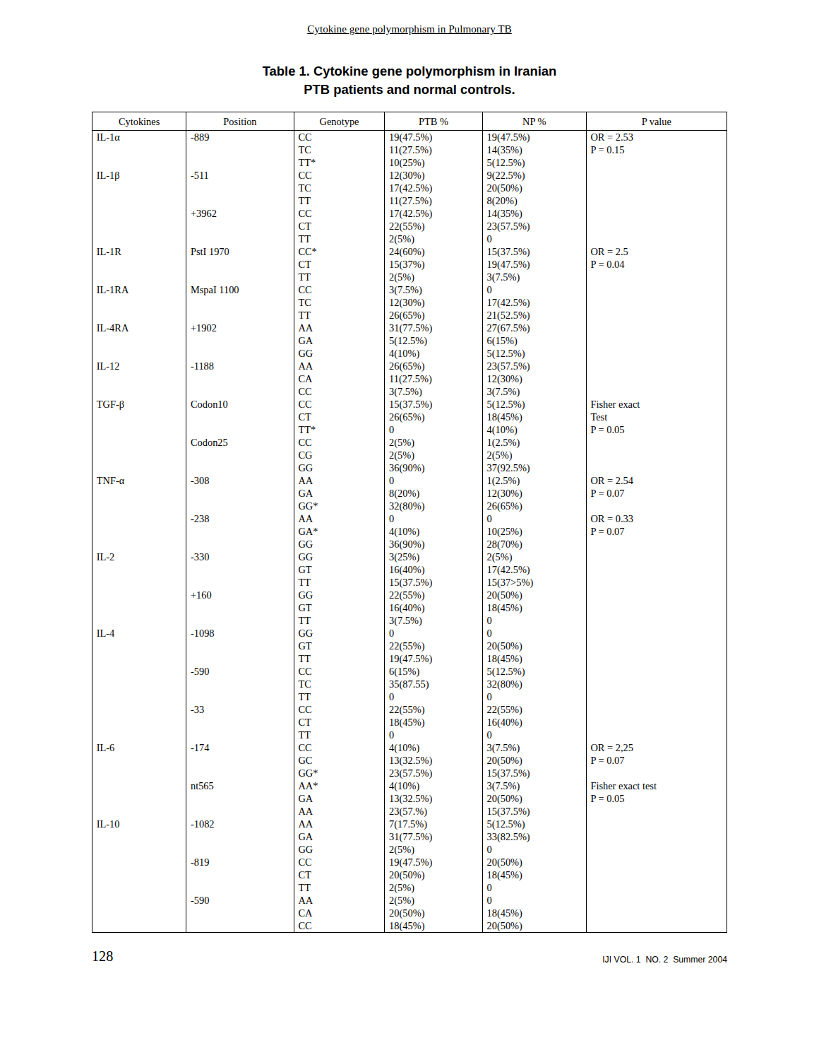Cytokine gene polymorphism in Pulmonary TB
Table 1. Cytokine gene polymorphism in Iranian
PTB patients and normal controls.
| Cytokines | Position | Genotype | PTB % | NP % | P value |
| --- | --- | --- | --- | --- | --- |
| IL-1α | -889 | CC TC TT* | 19(47.5%) 11(27.5%) 10(25%) | 19(47.5%) 14(35%) 5(12.5%) | OR = 2.53 P = 0.15 |
| IL-1β | -511 +3962 | CC TC TT CC CT TT | 12(30%) 17(42.5%) 11(27.5%) 17(42.5%) 22(55%) 2(5%) | 9(22.5%) 20(50%) 8(20%) 14(35%) 23(57.5%) 0 | |
| IL-1R | PstI 1970 | CC* CT TT | 24(60%) 15(37%) 2(5%) | 15(37.5%) 19(47.5%) 3(7.5%) | OR = 2.5 P = 0.04 |
| IL-1RA | MspaI 1100 | CC TC TT | 3(7.5%) 12(30%) 26(65%) | 0 17(42.5%) 21(52.5%) | |
| IL-4RA | +1902 | AA GA GG | 31(77.5%) 5(12.5%) 4(10%) | 27(67.5%) 6(15%) 5(12.5%) | |
| IL-12 | -1188 | AA CA CC | 26(65%) 11(27.5%) 3(7.5%) | 23(57.5%) 12(30%) 3(7.5%) | |
| TGF-β | Codon10 Codon25 | CC CT TT* CC CG GG | 15(37.5%) 26(65%) 0 2(5%) 2(5%) 36(90%) | 5(12.5%) 18(45%) 4(10%) 1(2.5%) 2(5%) 37(92.5%) | Fisher exact Test P = 0.05 |
| TNF-α | -308 -238 | AA GA GG* AA GA* GG | 0 8(20%) 32(80%) 0 4(10%) 36(90%) | 1(2.5%) 12(30%) 26(65%) 0 10(25%) 28(70%) | OR = 2.54 P = 0.07 OR = 0.33 P = 0.07 |
| IL-2 | -330 +160 | GG GT TT GG GT TT | 3(25%) 16(40%) 15(37.5%) 22(55%) 16(40%) 3(7.5%) | 2(5%) 17(42.5%) 15(37>5%) 20(50%) 18(45%) 0 | |
| IL-4 | -1098 -590 -33 | GG GT TT CC TC TT CC CT TT | 0 22(55%) 19(47.5%) 6(15%) 35(87.55) 0 22(55%) 18(45%) 0 | 0 20(50%) 18(45%) 5(12.5%) 32(80%) 0 22(55%) 16(40%) 0 | |
| IL-6 | -174 nt565 | CC GC GG* AA* GA AA | 4(10%) 13(32.5%) 23(57.5%) 4(10%) 13(32.5%) 23(57.%) | 3(7.5%) 20(50%) 15(37.5%) 3(7.5%) 20(50%) 15(37.5%) | OR = 2,25 P = 0.07 Fisher exact test P = 0.05 |
| IL-10 | -1082 -819 -590 | AA GA GG CC CT TT AA CA CC | 7(17.5%) 31(77.5%) 2(5%) 19(47.5%) 20(50%) 2(5%) 2(5%) 20(50%) 18(45%) | 5(12.5%) 33(82.5%) 0 20(50%) 18(45%) 0 0 18(45%) 20(50%) | |
128 IJI VOL. 1 NO. 2 Summer 2004